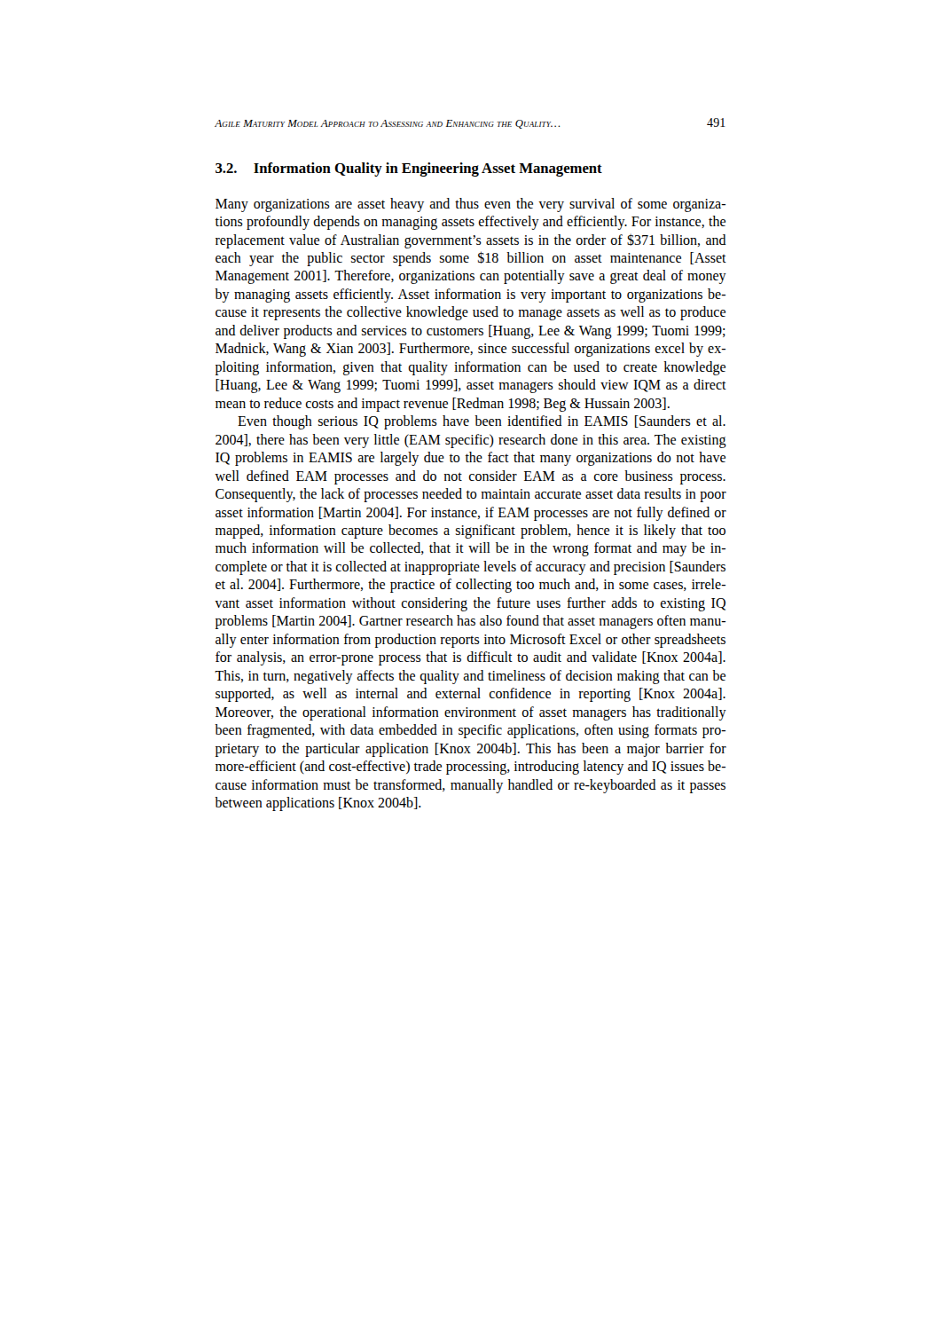Agile Maturity Model Approach to Assessing and Enhancing the Quality… 491
3.2. Information Quality in Engineering Asset Management
Many organizations are asset heavy and thus even the very survival of some organizations profoundly depends on managing assets effectively and efficiently. For instance, the replacement value of Australian government’s assets is in the order of $371 billion, and each year the public sector spends some $18 billion on asset maintenance [Asset Management 2001]. Therefore, organizations can potentially save a great deal of money by managing assets efficiently. Asset information is very important to organizations because it represents the collective knowledge used to manage assets as well as to produce and deliver products and services to customers [Huang, Lee & Wang 1999; Tuomi 1999; Madnick, Wang & Xian 2003]. Furthermore, since successful organizations excel by exploiting information, given that quality information can be used to create knowledge [Huang, Lee & Wang 1999; Tuomi 1999], asset managers should view IQM as a direct mean to reduce costs and impact revenue [Redman 1998; Beg & Hussain 2003].
Even though serious IQ problems have been identified in EAMIS [Saunders et al. 2004], there has been very little (EAM specific) research done in this area. The existing IQ problems in EAMIS are largely due to the fact that many organizations do not have well defined EAM processes and do not consider EAM as a core business process. Consequently, the lack of processes needed to maintain accurate asset data results in poor asset information [Martin 2004]. For instance, if EAM processes are not fully defined or mapped, information capture becomes a significant problem, hence it is likely that too much information will be collected, that it will be in the wrong format and may be incomplete or that it is collected at inappropriate levels of accuracy and precision [Saunders et al. 2004]. Furthermore, the practice of collecting too much and, in some cases, irrelevant asset information without considering the future uses further adds to existing IQ problems [Martin 2004]. Gartner research has also found that asset managers often manually enter information from production reports into Microsoft Excel or other spreadsheets for analysis, an error-prone process that is difficult to audit and validate [Knox 2004a]. This, in turn, negatively affects the quality and timeliness of decision making that can be supported, as well as internal and external confidence in reporting [Knox 2004a]. Moreover, the operational information environment of asset managers has traditionally been fragmented, with data embedded in specific applications, often using formats proprietary to the particular application [Knox 2004b]. This has been a major barrier for more-efficient (and cost-effective) trade processing, introducing latency and IQ issues because information must be transformed, manually handled or re-keyboarded as it passes between applications [Knox 2004b].